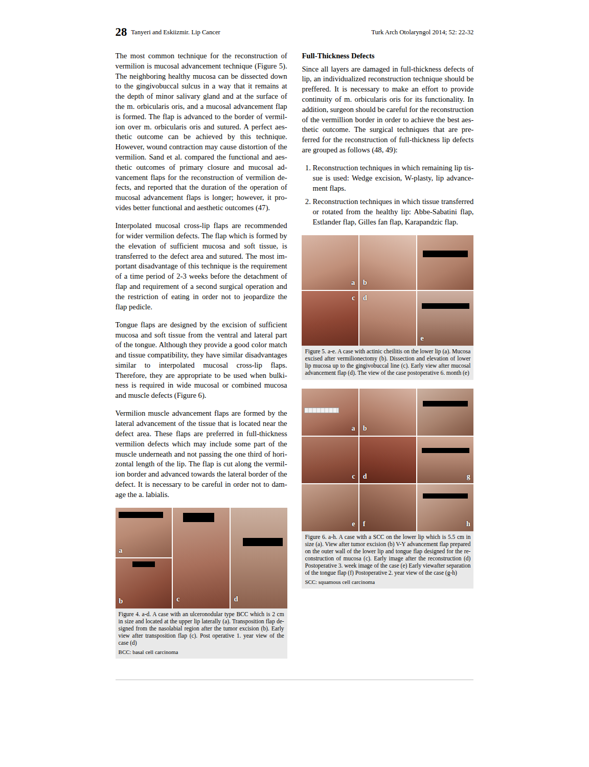28 Tanyeri and Eskiizmir. Lip Cancer
Turk Arch Otolaryngol 2014; 52: 22-32
The most common technique for the reconstruction of vermilion is mucosal advancement technique (Figure 5). The neighboring healthy mucosa can be dissected down to the gingivobuccal sulcus in a way that it remains at the depth of minor salivary gland and at the surface of the m. orbicularis oris, and a mucosal advancement flap is formed. The flap is advanced to the border of vermilion over m. orbicularis oris and sutured. A perfect aesthetic outcome can be achieved by this technique. However, wound contraction may cause distortion of the vermilion. Sand et al. compared the functional and aesthetic outcomes of primary closure and mucosal advancement flaps for the reconstruction of vermilion defects, and reported that the duration of the operation of mucosal advancement flaps is longer; however, it provides better functional and aesthetic outcomes (47).
Interpolated mucosal cross-lip flaps are recommended for wider vermilion defects. The flap which is formed by the elevation of sufficient mucosa and soft tissue, is transferred to the defect area and sutured. The most important disadvantage of this technique is the requirement of a time period of 2-3 weeks before the detachment of flap and requirement of a second surgical operation and the restriction of eating in order not to jeopardize the flap pedicle.
Tongue flaps are designed by the excision of sufficient mucosa and soft tissue from the ventral and lateral part of the tongue. Although they provide a good color match and tissue compatibility, they have similar disadvantages similar to interpolated mucosal cross-lip flaps. Therefore, they are appropriate to be used when bulkiness is required in wide mucosal or combined mucosa and muscle defects (Figure 6).
Vermilion muscle advancement flaps are formed by the lateral advancement of the tissue that is located near the defect area. These flaps are preferred in full-thickness vermilion defects which may include some part of the muscle underneath and not passing the one third of horizontal length of the lip. The flap is cut along the vermilion border and advanced towards the lateral border of the defect. It is necessary to be careful in order not to damage the a. labialis.
a
b
c
d
Figure 4. a-d. A case with an ulceronodular type BCC which is 2 cm in size and located at the upper lip laterally (a). Transposition flap designed from the nasolabial region after the tumor excision (b). Early view after transposition flap (c). Post operative 1. year view of the case (d) BCC: basal cell carcinoma
Full-Thickness Defects
Since all layers are damaged in full-thickness defects of lip, an individualized reconstruction technique should be preffered. It is necessary to make an effort to provide continuity of m. orbicularis oris for its functionality. In addition, surgeon should be careful for the reconstruction of the vermillion border in order to achieve the best aesthetic outcome. The surgical techniques that are preferred for the reconstruction of full-thickness lip defects are grouped as follows (48, 49):
Reconstruction techniques in which remaining lip tissue is used: Wedge excision, W-plasty, lip advancement flaps.
Reconstruction techniques in which tissue transferred or rotated from the healthy lip: Abbe-Sabatini flap, Estlander flap, Gilles fan flap, Karapandzic flap.
a
b
c
d
e
Figure 5. a-e. A case with actinic cheilitis on the lower lip (a). Mucosa excised after vermilionectomy (b). Dissection and elevation of lower lip mucosa up to the gingivobuccal line (c). Early view after mucosal advancement flap (d). The view of the case postoperative 6. month (e)
a
b
c
d
g
e
f
h
Figure 6. a-h. A case with a SCC on the lower lip which is 5.5 cm in size (a). View after tumor excision (b) V-Y advancement flap prepared on the outer wall of the lower lip and tongue flap designed for the reconstruction of mucosa (c). Early image after the reconstruction (d) Postoperative 3. week image of the case (e) Early viewafter separation of the tongue flap (f) Postoperative 2. year view of the case (g-h) SCC: squamous cell carcinoma